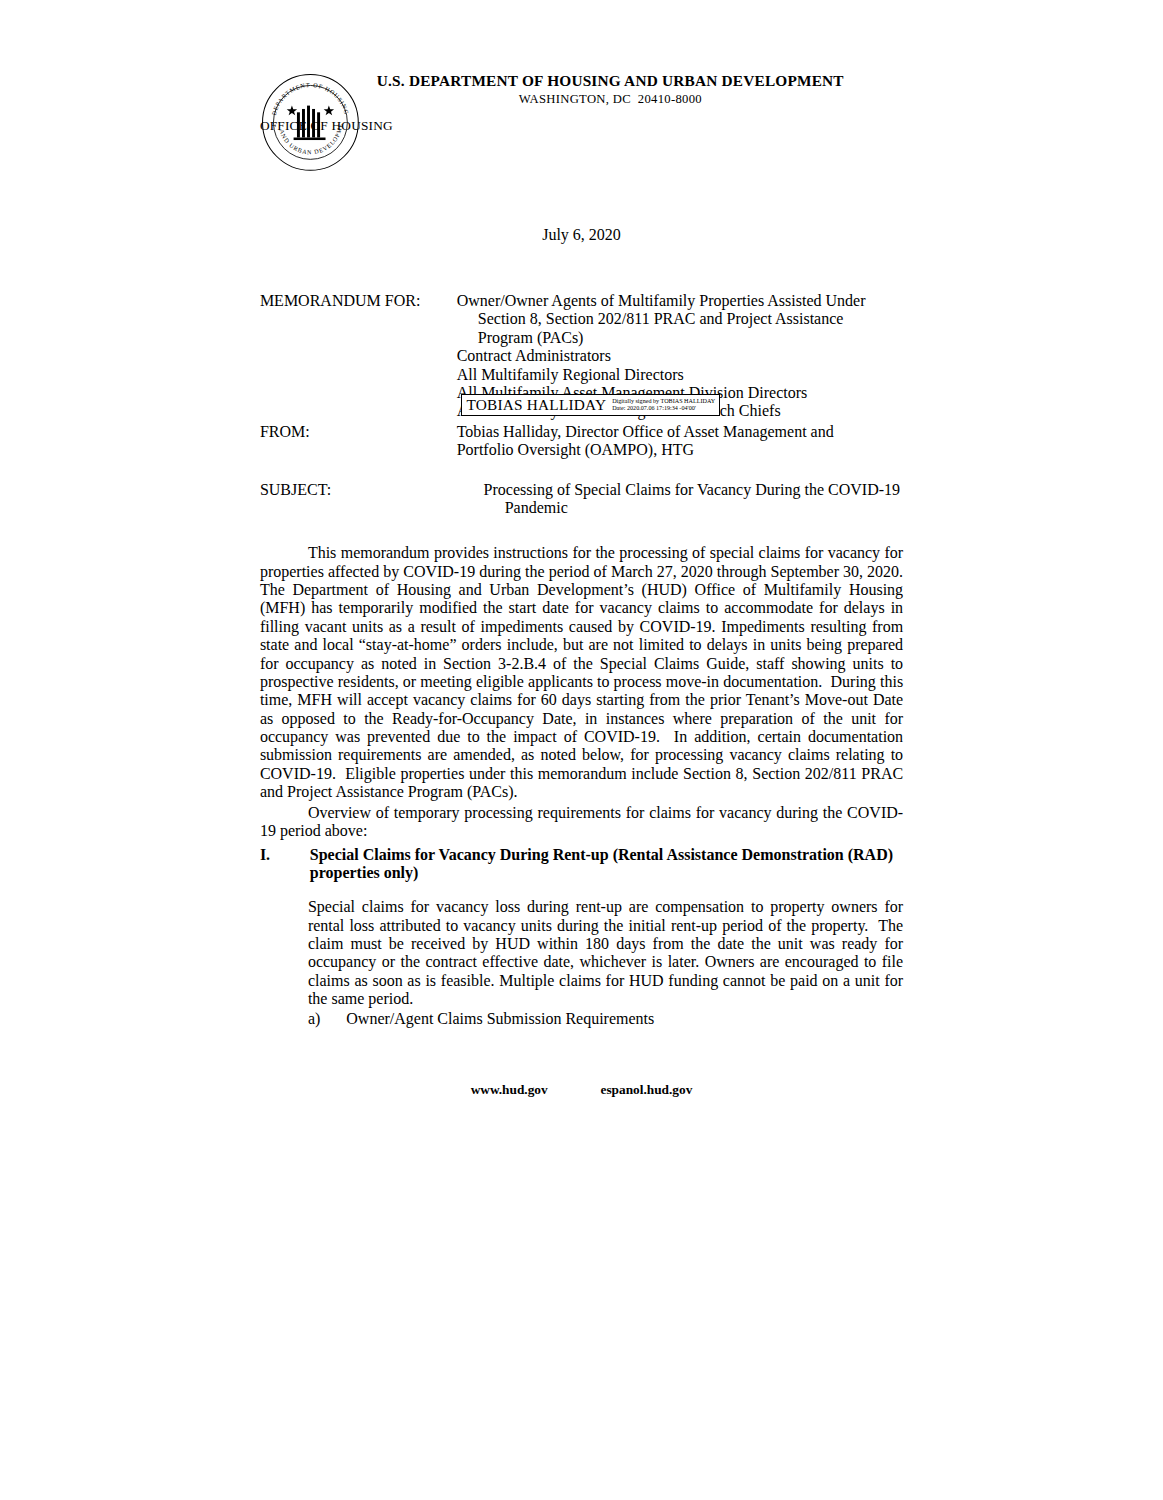DEPARTMENT OF HOUSING AND URBAN DEVELOPMENT
U.S. DEPARTMENT OF HOUSING AND URBAN DEVELOPMENT
WASHINGTON, DC 20410-8000
OFFICE OF HOUSING
July 6, 2020
| MEMORANDUM FOR: | Owner/Owner Agents of Multifamily Properties Assisted Under Section 8, Section 202/811 PRAC and Project Assistance Program (PACs) Contract Administrators All Multifamily Regional Directors All Multifamily Asset Management Division Directors All Multifamily Asset Management Branch Chiefs |
| FROM: | TOBIAS HALLIDAY Digitally signed by TOBIAS HALLIDAY Date: 2020.07.06 17:19:34 -04'00' Tobias Halliday, Director Office of Asset Management and Portfolio Oversight (OAMPO), HTG |
| SUBJECT: | Processing of Special Claims for Vacancy During the COVID-19 Pandemic |
This memorandum provides instructions for the processing of special claims for vacancy for properties affected by COVID-19 during the period of March 27, 2020 through September 30, 2020. The Department of Housing and Urban Development’s (HUD) Office of Multifamily Housing (MFH) has temporarily modified the start date for vacancy claims to accommodate for delays in filling vacant units as a result of impediments caused by COVID-19. Impediments resulting from state and local “stay-at-home” orders include, but are not limited to delays in units being prepared for occupancy as noted in Section 3-2.B.4 of the Special Claims Guide, staff showing units to prospective residents, or meeting eligible applicants to process move-in documentation. During this time, MFH will accept vacancy claims for 60 days starting from the prior Tenant’s Move-out Date as opposed to the Ready-for-Occupancy Date, in instances where preparation of the unit for occupancy was prevented due to the impact of COVID-19. In addition, certain documentation submission requirements are amended, as noted below, for processing vacancy claims relating to COVID-19. Eligible properties under this memorandum include Section 8, Section 202/811 PRAC and Project Assistance Program (PACs).
Overview of temporary processing requirements for claims for vacancy during the COVID-19 period above:
I.
Special Claims for Vacancy During Rent-up (Rental Assistance Demonstration (RAD) properties only)
Special claims for vacancy loss during rent-up are compensation to property owners for rental loss attributed to vacancy units during the initial rent-up period of the property. The claim must be received by HUD within 180 days from the date the unit was ready for occupancy or the contract effective date, whichever is later. Owners are encouraged to file claims as soon as is feasible. Multiple claims for HUD funding cannot be paid on a unit for the same period.
a)
Owner/Agent Claims Submission Requirements
www.hud.gov espanol.hud.gov